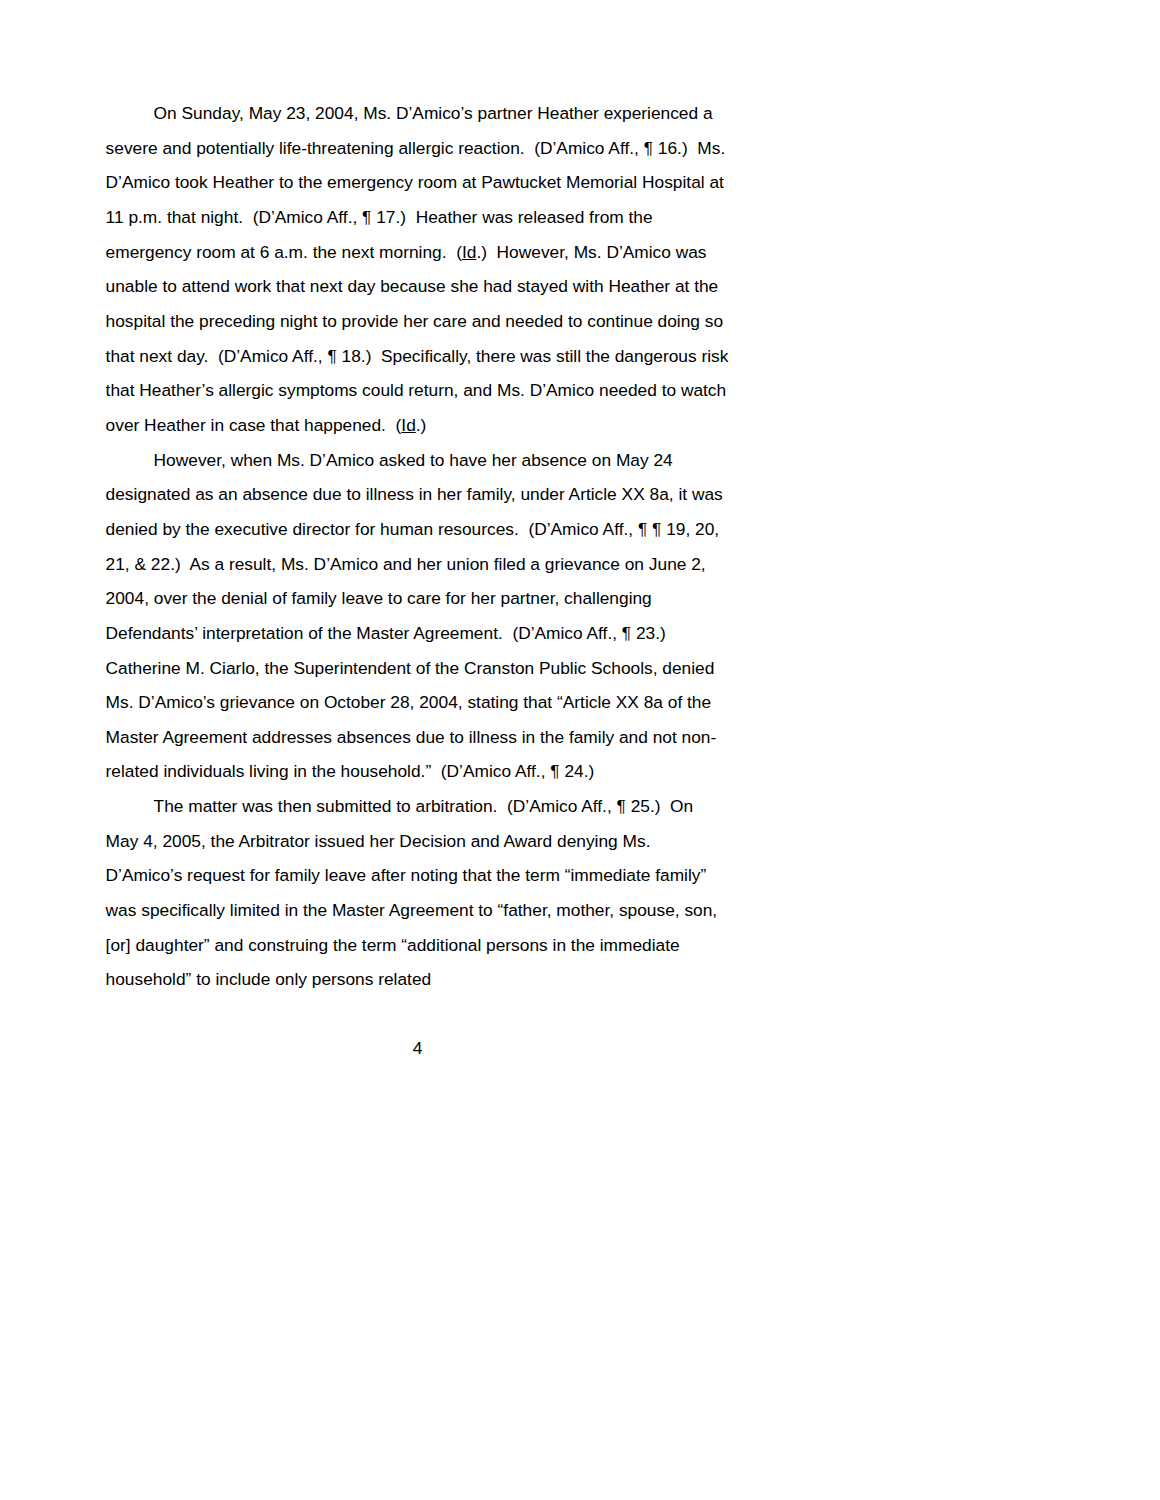On Sunday, May 23, 2004, Ms. D’Amico’s partner Heather experienced a severe and potentially life-threatening allergic reaction. (D’Amico Aff., ¶ 16.) Ms. D’Amico took Heather to the emergency room at Pawtucket Memorial Hospital at 11 p.m. that night. (D’Amico Aff., ¶ 17.) Heather was released from the emergency room at 6 a.m. the next morning. (Id.) However, Ms. D’Amico was unable to attend work that next day because she had stayed with Heather at the hospital the preceding night to provide her care and needed to continue doing so that next day. (D’Amico Aff., ¶ 18.) Specifically, there was still the dangerous risk that Heather’s allergic symptoms could return, and Ms. D’Amico needed to watch over Heather in case that happened. (Id.)
However, when Ms. D’Amico asked to have her absence on May 24 designated as an absence due to illness in her family, under Article XX 8a, it was denied by the executive director for human resources. (D’Amico Aff., ¶ ¶ 19, 20, 21, & 22.) As a result, Ms. D’Amico and her union filed a grievance on June 2, 2004, over the denial of family leave to care for her partner, challenging Defendants’ interpretation of the Master Agreement. (D’Amico Aff., ¶ 23.) Catherine M. Ciarlo, the Superintendent of the Cranston Public Schools, denied Ms. D’Amico’s grievance on October 28, 2004, stating that “Article XX 8a of the Master Agreement addresses absences due to illness in the family and not non-related individuals living in the household.” (D’Amico Aff., ¶ 24.)
The matter was then submitted to arbitration. (D’Amico Aff., ¶ 25.) On May 4, 2005, the Arbitrator issued her Decision and Award denying Ms. D’Amico’s request for family leave after noting that the term “immediate family” was specifically limited in the Master Agreement to “father, mother, spouse, son, [or] daughter” and construing the term “additional persons in the immediate household” to include only persons related
4